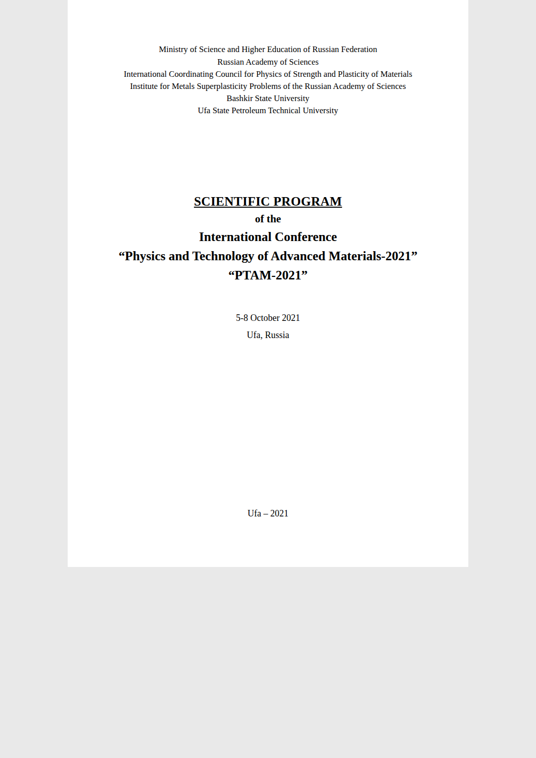Ministry of Science and Higher Education of Russian Federation
Russian Academy of Sciences
International Coordinating Council for Physics of Strength and Plasticity of Materials
Institute for Metals Superplasticity Problems of the Russian Academy of Sciences
Bashkir State University
Ufa State Petroleum Technical University
SCIENTIFIC PROGRAM
of the
International Conference
“Physics and Technology of Advanced Materials-2021”
“PTAM-2021”
5-8 October 2021
Ufa, Russia
Ufa – 2021